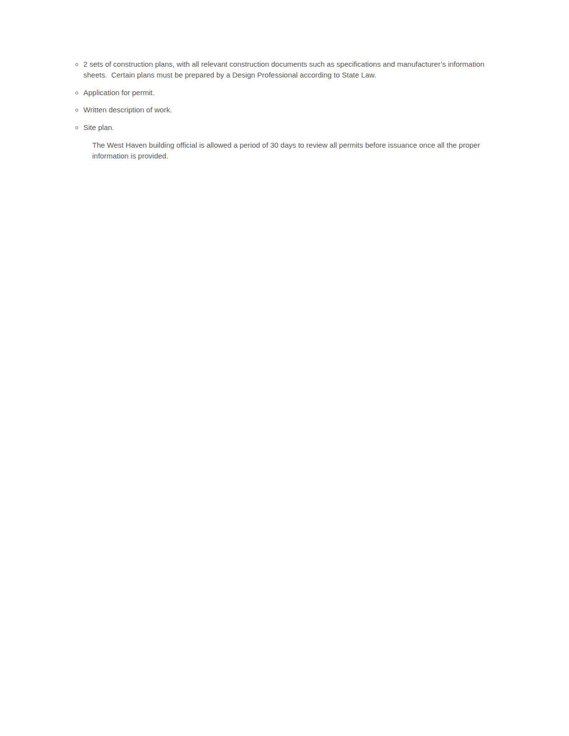2 sets of construction plans, with all relevant construction documents such as specifications and manufacturer’s information sheets. Certain plans must be prepared by a Design Professional according to State Law.
Application for permit.
Written description of work.
Site plan.
The West Haven building official is allowed a period of 30 days to review all permits before issuance once all the proper information is provided.